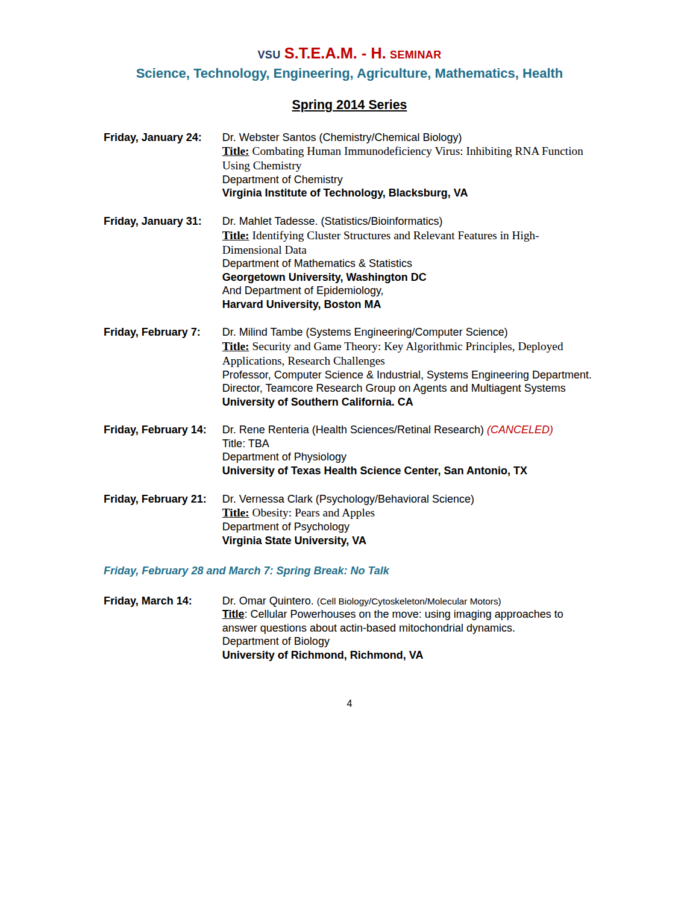VSU S.T.E.A.M. - H. SEMINAR
Science, Technology, Engineering, Agriculture, Mathematics, Health
Spring 2014 Series
| Friday, January 24: | Dr. Webster Santos (Chemistry/Chemical Biology) Title: Combating Human Immunodeficiency Virus: Inhibiting RNA Function Using Chemistry Department of Chemistry Virginia Institute of Technology, Blacksburg, VA |
| Friday, January 31: | Dr. Mahlet Tadesse. (Statistics/Bioinformatics) Title: Identifying Cluster Structures and Relevant Features in High-Dimensional Data Department of Mathematics & Statistics Georgetown University, Washington DC And Department of Epidemiology, Harvard University, Boston MA |
| Friday, February 7: | Dr. Milind Tambe (Systems Engineering/Computer Science) Title: Security and Game Theory: Key Algorithmic Principles, Deployed Applications, Research Challenges Professor, Computer Science & Industrial, Systems Engineering Department. Director, Teamcore Research Group on Agents and Multiagent Systems University of Southern California. CA |
| Friday, February 14: | Dr. Rene Renteria (Health Sciences/Retinal Research) (CANCELED) Title: TBA Department of Physiology University of Texas Health Science Center, San Antonio, TX |
| Friday, February 21: | Dr. Vernessa Clark (Psychology/Behavioral Science) Title: Obesity: Pears and Apples Department of Psychology Virginia State University, VA |
Friday, February 28 and March 7: Spring Break: No Talk
| Friday, March 14: | Dr. Omar Quintero. (Cell Biology/Cytoskeleton/Molecular Motors) Title : Cellular Powerhouses on the move: using imaging approaches to answer questions about actin-based mitochondrial dynamics. Department of Biology University of Richmond, Richmond, VA |
4